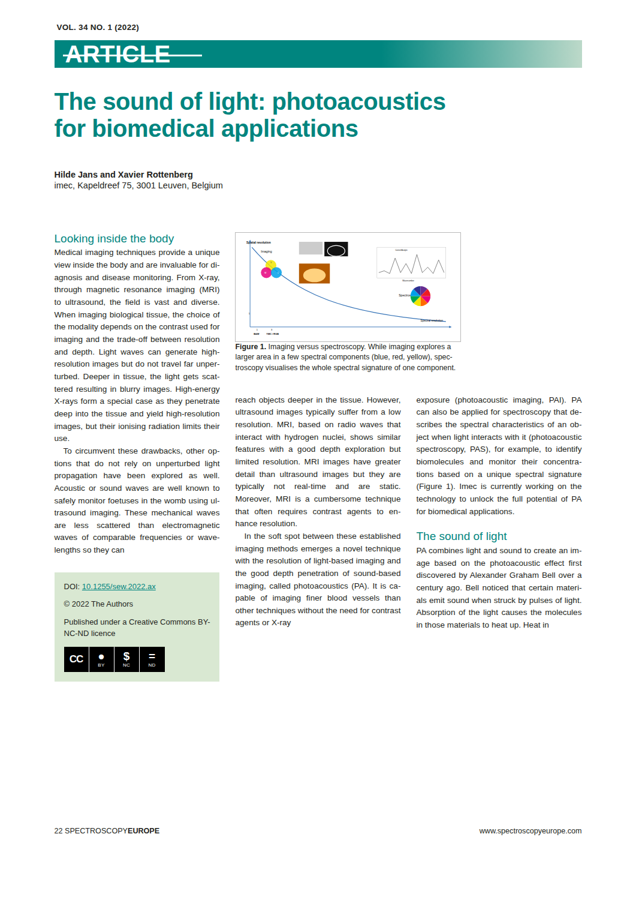VOL. 34 NO. 1 (2022)
ARTICLE
The sound of light: photoacoustics
for biomedical applications
Hilde Jans and Xavier Rottenberg
imec, Kapeldreef 75, 3001 Leuven, Belgium
Looking inside the body
Medical imaging techniques provide a unique view inside the body and are invaluable for diagnosis and disease monitoring. From X-ray, through magnetic resonance imaging (MRI) to ultrasound, the field is vast and diverse. When imaging biological tissue, the choice of the modality depends on the contrast used for imaging and the trade-off between resolution and depth. Light waves can generate high-resolution images but do not travel far unperturbed. Deeper in tissue, the light gets scattered resulting in blurry images. High-energy X-rays form a special case as they penetrate deep into the tissue and yield high-resolution images, but their ionising radiation limits their use.
To circumvent these drawbacks, other options that do not rely on unperturbed light propagation have been explored as well. Acoustic or sound waves are well known to safely monitor foetuses in the womb using ultrasound imaging. These mechanical waves are less scattered than electromagnetic waves of comparable frequencies or wavelengths so they can
DOI: 10.1255/sew.2022.ax
© 2022 The Authors
Published under a Creative Commons BY-NC-ND licence
CC
●BY
$NC
=ND
Figure 1. Imaging versus spectroscopy. While imaging explores a larger area in a few spectral components (blue, red, yellow), spectroscopy visualises the whole spectral signature of one component.
reach objects deeper in the tissue. However, ultrasound images typically suffer from a low resolution. MRI, based on radio waves that interact with hydrogen nuclei, shows similar features with a good depth exploration but limited resolution. MRI images have greater detail than ultrasound images but they are typically not real-time and are static. Moreover, MRI is a cumbersome technique that often requires contrast agents to enhance resolution.
In the soft spot between these established imaging methods emerges a novel technique with the resolution of light-based imaging and the good depth penetration of sound-based imaging, called photoacoustics (PA). It is capable of imaging finer blood vessels than other techniques without the need for contrast agents or X-ray
exposure (photoacoustic imaging, PAI). PA can also be applied for spectroscopy that describes the spectral characteristics of an object when light interacts with it (photoacoustic spectroscopy, PAS), for example, to identify biomolecules and monitor their concentrations based on a unique spectral signature (Figure 1). Imec is currently working on the technology to unlock the full potential of PA for biomedical applications.
The sound of light
PA combines light and sound to create an image based on the photoacoustic effect first discovered by Alexander Graham Bell over a century ago. Bell noticed that certain materials emit sound when struck by pulses of light. Absorption of the light causes the molecules in those materials to heat up. Heat in
22 SPECTROSCOPYEUROPE
www.spectroscopyeurope.com